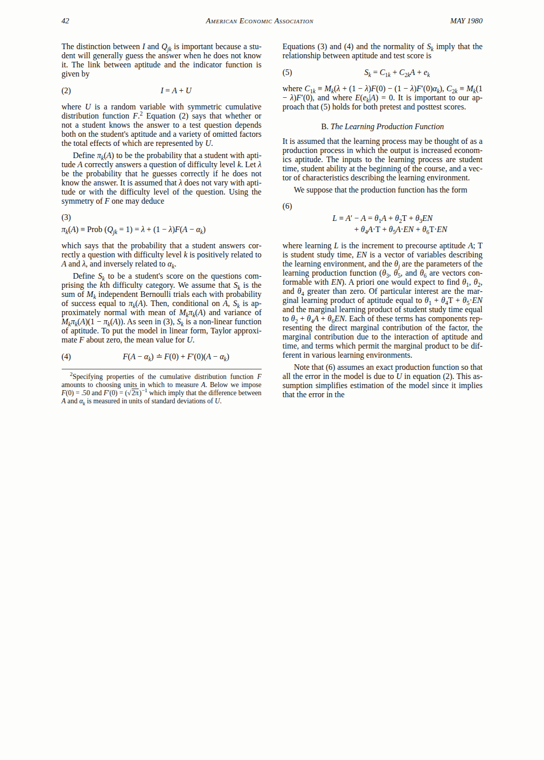42 American Economic Association MAY 1980
The distinction between I and Qjk is important because a student will generally guess the answer when he does not know it. The link between aptitude and the indicator function is given by
(2) I = A + U
where U is a random variable with symmetric cumulative distribution function F.2 Equation (2) says that whether or not a student knows the answer to a test question depends both on the student's aptitude and a variety of omitted factors the total effects of which are represented by U.
Define πk(A) to be the probability that a student with aptitude A correctly answers a question of difficulty level k. Let λ be the probability that he guesses correctly if he does not know the answer. It is assumed that λ does not vary with aptitude or with the difficulty level of the question. Using the symmetry of F one may deduce
(3) πk(A) ≡ Prob (Qjk = 1) = λ + (1 − λ)F(A − αk)
which says that the probability that a student answers correctly a question with difficulty level k is positively related to A and λ, and inversely related to αk.
Define Sk to be a student's score on the questions comprising the kth difficulty category. We assume that Sk is the sum of Mk independent Bernoulli trials each with probability of success equal to πk(A). Then, conditional on A, Sk is approximately normal with mean of Mkπk(A) and variance of Mkπk(A)(1 − πk(A)). As seen in (3), Sk is a non-linear function of aptitude. To put the model in linear form, Taylor approximate F about zero, the mean value for U.
(4) F(A − αk) ≐ F(0) + F′(0)(A − αk)
2Specifying properties of the cumulative distribution function F amounts to choosing units in which to measure A. Below we impose F(0) = .50 and F′(0) = (√2π)−1 which imply that the difference between A and αk is measured in units of standard deviations of U.
Equations (3) and (4) and the normality of Sk imply that the relationship between aptitude and test score is
(5) Sk = C1k + C2kA + ek
where C1k ≡ Mk(λ + (1 − λ)F(0) − (1 − λ)F′(0)αk), C2k ≡ Mk(1 − λ)F′(0), and where E(ek|A) = 0. It is important to our approach that (5) holds for both pretest and posttest scores.
B. The Learning Production Function
It is assumed that the learning process may be thought of as a production process in which the output is increased economics aptitude. The inputs to the learning process are student time, student ability at the beginning of the course, and a vector of characteristics describing the learning environment.
We suppose that the production function has the form
(6) L ≡ A′ − A = θ1A + θ2T + θ3EN + θ4A·T + θ5A·EN + θ6T·EN
where learning L is the increment to precourse aptitude A; T is student study time, EN is a vector of variables describing the learning environment, and the θj are the parameters of the learning production function (θ3, θ5, and θ6 are vectors conformable with EN). A priori one would expect to find θ1, θ2, and θ4 greater than zero. Of particular interest are the marginal learning product of aptitude equal to θ1 + θ4T + θ5·EN and the marginal learning product of student study time equal to θ2 + θ4A + θ6EN. Each of these terms has components representing the direct marginal contribution of the factor, the marginal contribution due to the interaction of aptitude and time, and terms which permit the marginal product to be different in various learning environments.
Note that (6) assumes an exact production function so that all the error in the model is due to U in equation (2). This assumption simplifies estimation of the model since it implies that the error in the